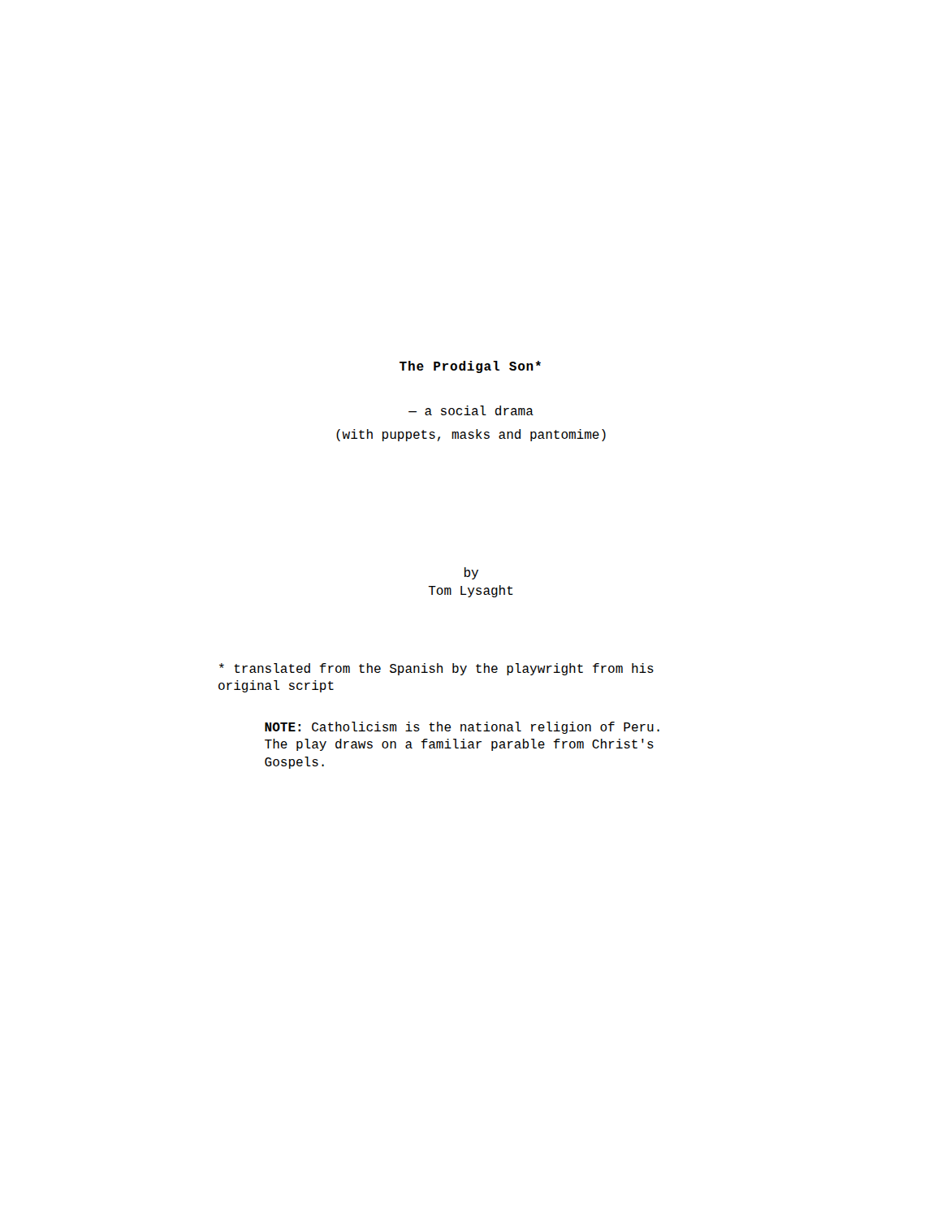The Prodigal Son*
— a social drama
(with puppets, masks and pantomime)
by
Tom Lysaght
* translated from the Spanish by the playwright from his original script
NOTE: Catholicism is the national religion of Peru.
The play draws on a familiar parable from Christ's Gospels.